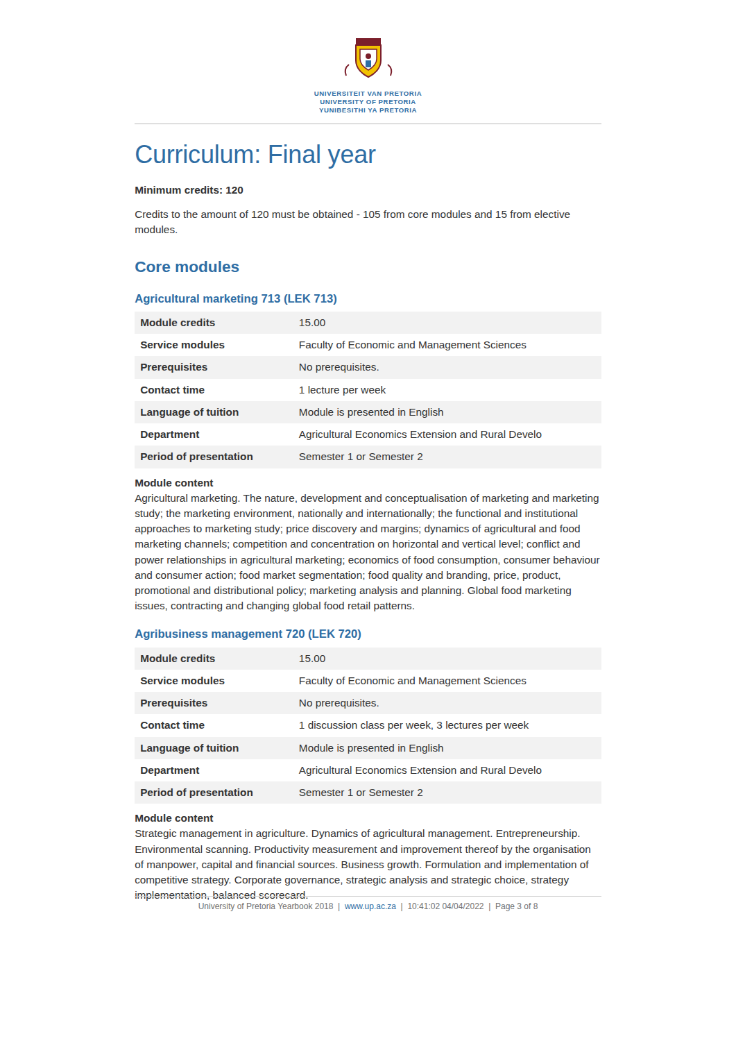UNIVERSITEIT VAN PRETORIA
UNIVERSITY OF PRETORIA
YUNIBESITHI YA PRETORIA
Curriculum: Final year
Minimum credits: 120
Credits to the amount of 120 must be obtained - 105 from core modules and 15 from elective modules.
Core modules
Agricultural marketing 713 (LEK 713)
| Module credits | 15.00 |
| Service modules | Faculty of Economic and Management Sciences |
| Prerequisites | No prerequisites. |
| Contact time | 1 lecture per week |
| Language of tuition | Module is presented in English |
| Department | Agricultural Economics Extension and Rural Develo |
| Period of presentation | Semester 1 or Semester 2 |
Module content
Agricultural marketing. The nature, development and conceptualisation of marketing and marketing study; the marketing environment, nationally and internationally; the functional and institutional approaches to marketing study; price discovery and margins; dynamics of agricultural and food marketing channels; competition and concentration on horizontal and vertical level; conflict and power relationships in agricultural marketing; economics of food consumption, consumer behaviour and consumer action; food market segmentation; food quality and branding, price, product, promotional and distributional policy; marketing analysis and planning. Global food marketing issues, contracting and changing global food retail patterns.
Agribusiness management 720 (LEK 720)
| Module credits | 15.00 |
| Service modules | Faculty of Economic and Management Sciences |
| Prerequisites | No prerequisites. |
| Contact time | 1 discussion class per week, 3 lectures per week |
| Language of tuition | Module is presented in English |
| Department | Agricultural Economics Extension and Rural Develo |
| Period of presentation | Semester 1 or Semester 2 |
Module content
Strategic management in agriculture. Dynamics of agricultural management. Entrepreneurship. Environmental scanning. Productivity measurement and improvement thereof by the organisation of manpower, capital and financial sources. Business growth. Formulation and implementation of competitive strategy. Corporate governance, strategic analysis and strategic choice, strategy implementation, balanced scorecard.
University of Pretoria Yearbook 2018 | www.up.ac.za | 10:41:02 04/04/2022 | Page 3 of 8